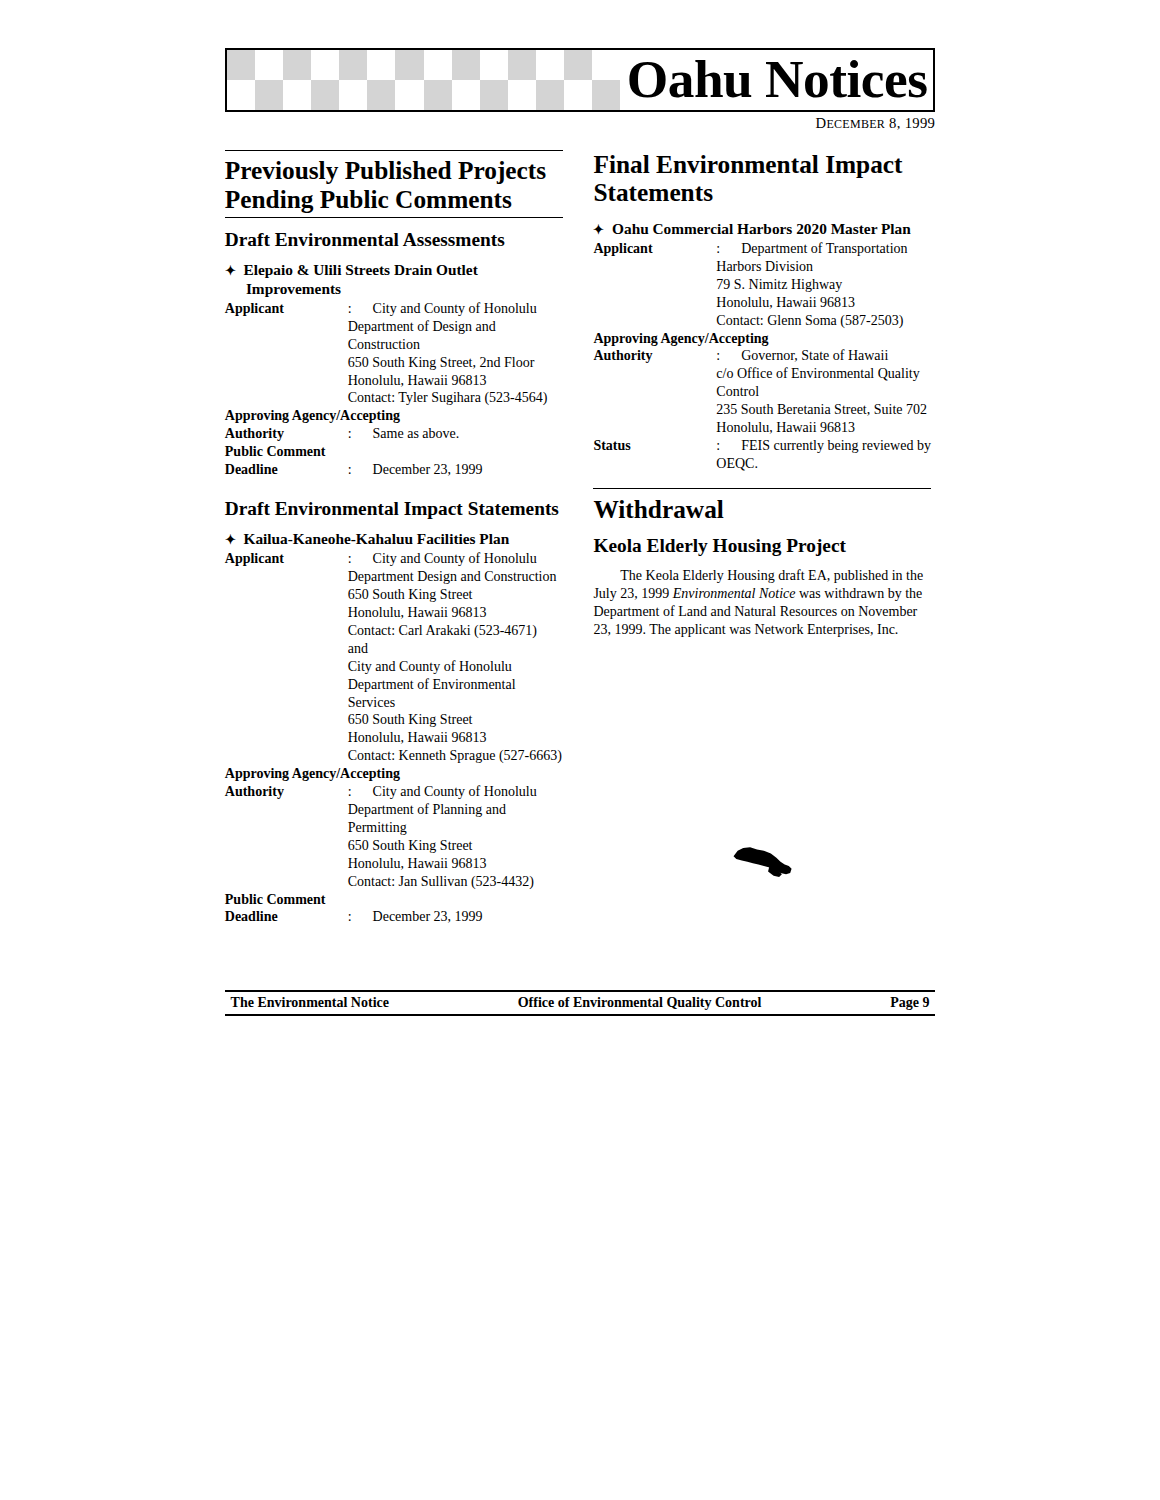Oahu Notices
DECEMBER 8, 1999
Previously Published Projects Pending Public Comments
Draft Environmental Assessments
✦ Elepaio & Ulili Streets Drain Outlet Improvements
Applicant
: City and County of Honolulu
Department of Design and Construction
650 South King Street, 2nd Floor
Honolulu, Hawaii 96813
Contact: Tyler Sugihara (523-4564)
Approving Agency/Accepting
Authority
: Same as above.
Public Comment
Deadline
: December 23, 1999
Draft Environmental Impact Statements
✦ Kailua-Kaneohe-Kahaluu Facilities Plan
Applicant
: City and County of Honolulu
Department Design and Construction
650 South King Street
Honolulu, Hawaii 96813
Contact: Carl Arakaki (523-4671)
and
City and County of Honolulu
Department of Environmental Services
650 South King Street
Honolulu, Hawaii 96813
Contact: Kenneth Sprague (527-6663)
Approving Agency/Accepting
Authority
: City and County of Honolulu
Department of Planning and Permitting
650 South King Street
Honolulu, Hawaii 96813
Contact: Jan Sullivan (523-4432)
Public Comment
Deadline
: December 23, 1999
Final Environmental Impact Statements
✦ Oahu Commercial Harbors 2020 Master Plan
Applicant
: Department of Transportation
Harbors Division
79 S. Nimitz Highway
Honolulu, Hawaii 96813
Contact: Glenn Soma (587-2503)
Approving Agency/Accepting
Authority
: Governor, State of Hawaii
c/o Office of Environmental Quality Control
235 South Beretania Street, Suite 702
Honolulu, Hawaii 96813
Status
: FEIS currently being reviewed by OEQC.
Withdrawal
Keola Elderly Housing Project
The Keola Elderly Housing draft EA, published in the July 23, 1999 Environmental Notice was withdrawn by the Department of Land and Natural Resources on November 23, 1999. The applicant was Network Enterprises, Inc.
The Environmental Notice
Office of Environmental Quality Control
Page 9